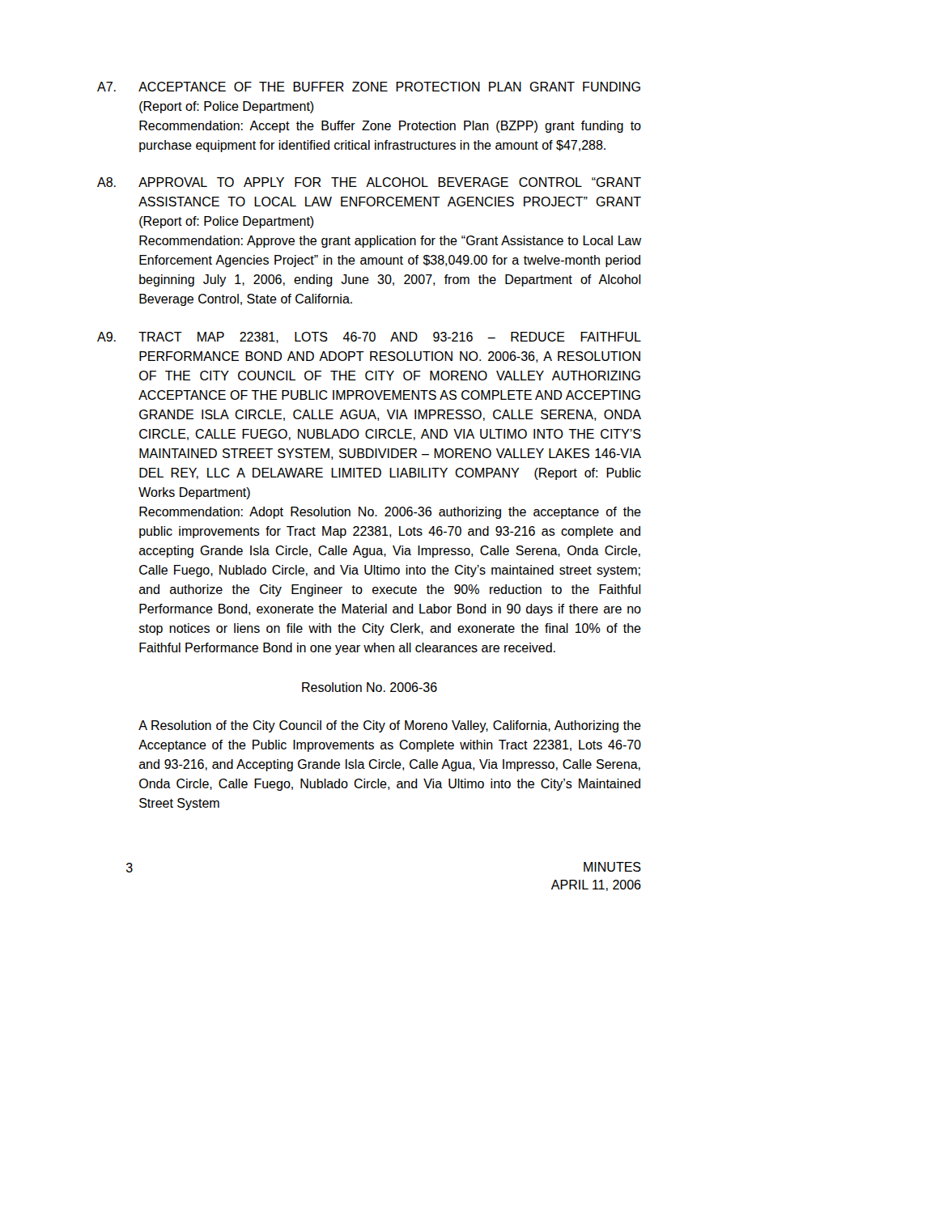A7.
ACCEPTANCE OF THE BUFFER ZONE PROTECTION PLAN GRANT FUNDING (Report of: Police Department)
Recommendation: Accept the Buffer Zone Protection Plan (BZPP) grant funding to purchase equipment for identified critical infrastructures in the amount of $47,288.
A8.
APPROVAL TO APPLY FOR THE ALCOHOL BEVERAGE CONTROL “GRANT ASSISTANCE TO LOCAL LAW ENFORCEMENT AGENCIES PROJECT” GRANT (Report of: Police Department)
Recommendation: Approve the grant application for the “Grant Assistance to Local Law Enforcement Agencies Project” in the amount of $38,049.00 for a twelve-month period beginning July 1, 2006, ending June 30, 2007, from the Department of Alcohol Beverage Control, State of California.
A9.
TRACT MAP 22381, LOTS 46-70 AND 93-216 – REDUCE FAITHFUL PERFORMANCE BOND AND ADOPT RESOLUTION NO. 2006-36, A RESOLUTION OF THE CITY COUNCIL OF THE CITY OF MORENO VALLEY AUTHORIZING ACCEPTANCE OF THE PUBLIC IMPROVEMENTS AS COMPLETE AND ACCEPTING GRANDE ISLA CIRCLE, CALLE AGUA, VIA IMPRESSO, CALLE SERENA, ONDA CIRCLE, CALLE FUEGO, NUBLADO CIRCLE, AND VIA ULTIMO INTO THE CITY’S MAINTAINED STREET SYSTEM, SUBDIVIDER – MORENO VALLEY LAKES 146-VIA DEL REY, LLC A DELAWARE LIMITED LIABILITY COMPANY (Report of: Public Works Department)
Recommendation: Adopt Resolution No. 2006-36 authorizing the acceptance of the public improvements for Tract Map 22381, Lots 46-70 and 93-216 as complete and accepting Grande Isla Circle, Calle Agua, Via Impresso, Calle Serena, Onda Circle, Calle Fuego, Nublado Circle, and Via Ultimo into the City’s maintained street system; and authorize the City Engineer to execute the 90% reduction to the Faithful Performance Bond, exonerate the Material and Labor Bond in 90 days if there are no stop notices or liens on file with the City Clerk, and exonerate the final 10% of the Faithful Performance Bond in one year when all clearances are received.
Resolution No. 2006-36
A Resolution of the City Council of the City of Moreno Valley, California, Authorizing the Acceptance of the Public Improvements as Complete within Tract 22381, Lots 46-70 and 93-216, and Accepting Grande Isla Circle, Calle Agua, Via Impresso, Calle Serena, Onda Circle, Calle Fuego, Nublado Circle, and Via Ultimo into the City’s Maintained Street System
3
MINUTES
APRIL 11, 2006